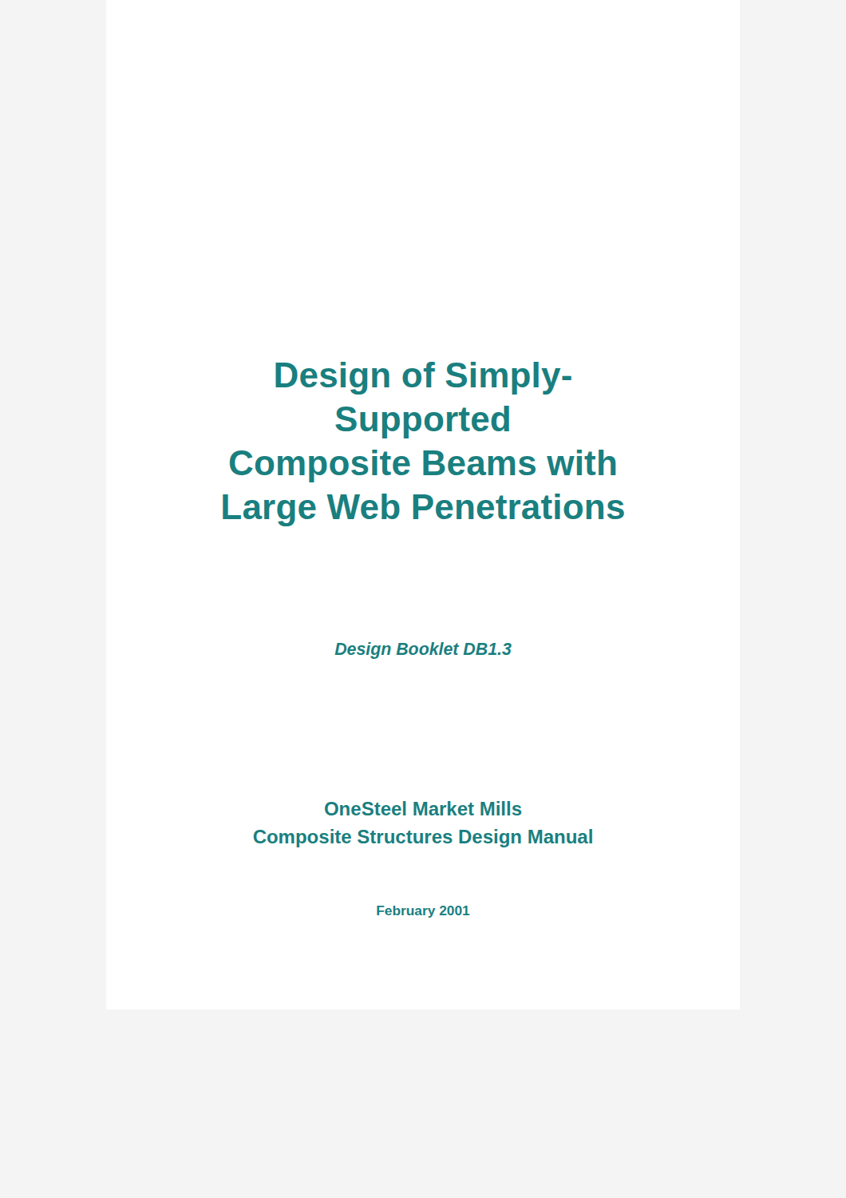Design of Simply-Supported
Composite Beams with
Large Web Penetrations
Design Booklet DB1.3
OneSteel Market Mills
Composite Structures Design Manual
February 2001